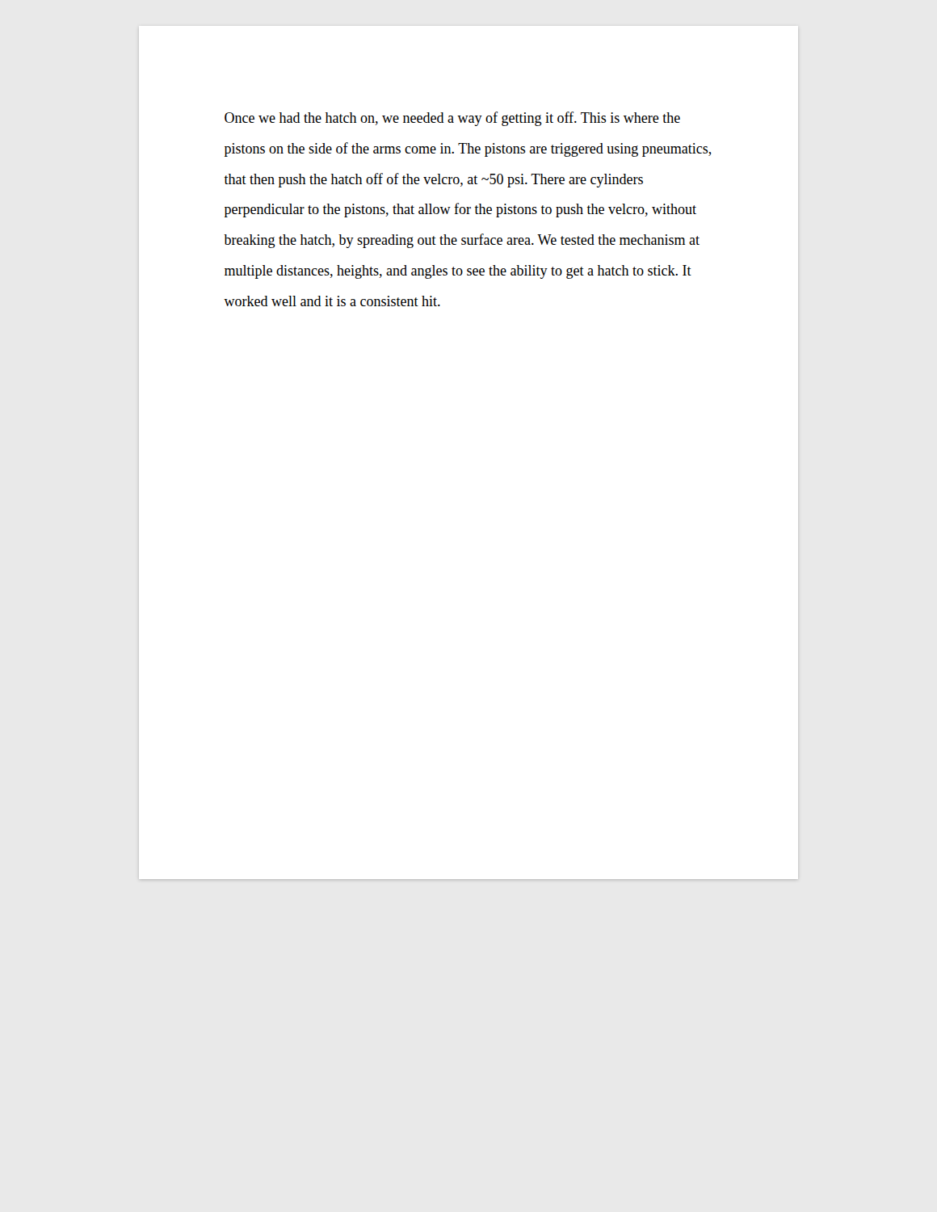Once we had the hatch on, we needed a way of getting it off. This is where the pistons on the side of the arms come in. The pistons are triggered using pneumatics, that then push the hatch off of the velcro, at ~50 psi. There are cylinders perpendicular to the pistons, that allow for the pistons to push the velcro, without breaking the hatch, by spreading out the surface area. We tested the mechanism at multiple distances, heights, and angles to see the ability to get a hatch to stick. It worked well and it is a consistent hit.